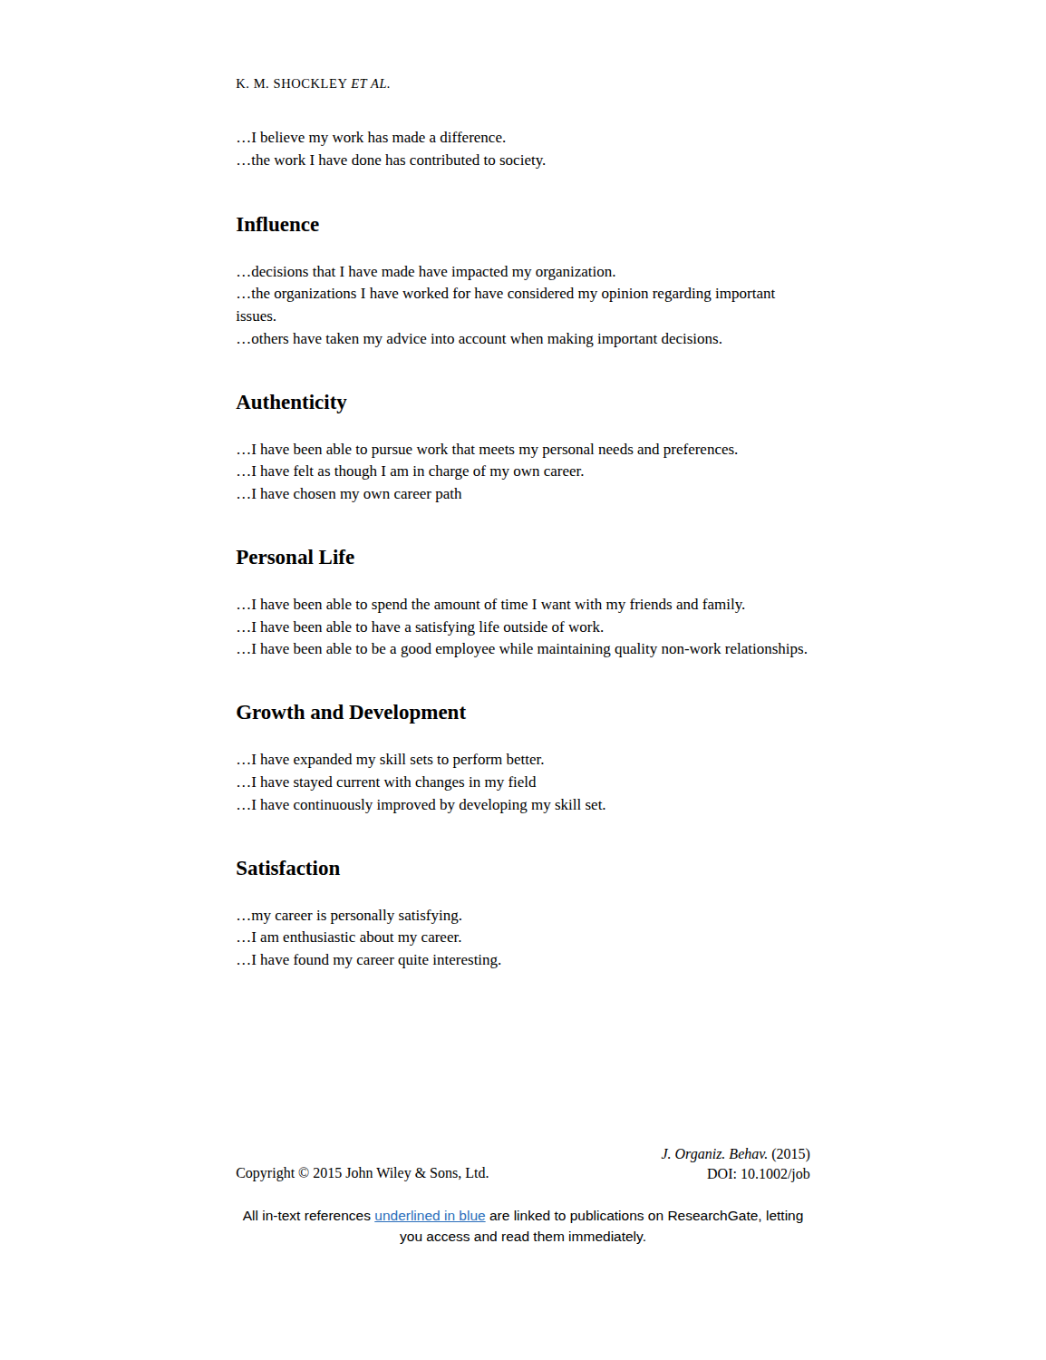K. M. SHOCKLEY ET AL.
…I believe my work has made a difference.
…the work I have done has contributed to society.
Influence
…decisions that I have made have impacted my organization.
…the organizations I have worked for have considered my opinion regarding important issues.
…others have taken my advice into account when making important decisions.
Authenticity
…I have been able to pursue work that meets my personal needs and preferences.
…I have felt as though I am in charge of my own career.
…I have chosen my own career path
Personal Life
…I have been able to spend the amount of time I want with my friends and family.
…I have been able to have a satisfying life outside of work.
…I have been able to be a good employee while maintaining quality non-work relationships.
Growth and Development
…I have expanded my skill sets to perform better.
…I have stayed current with changes in my field
…I have continuously improved by developing my skill set.
Satisfaction
…my career is personally satisfying.
…I am enthusiastic about my career.
…I have found my career quite interesting.
Copyright © 2015 John Wiley & Sons, Ltd.
J. Organiz. Behav. (2015)
DOI: 10.1002/job
All in-text references underlined in blue are linked to publications on ResearchGate, letting you access and read them immediately.